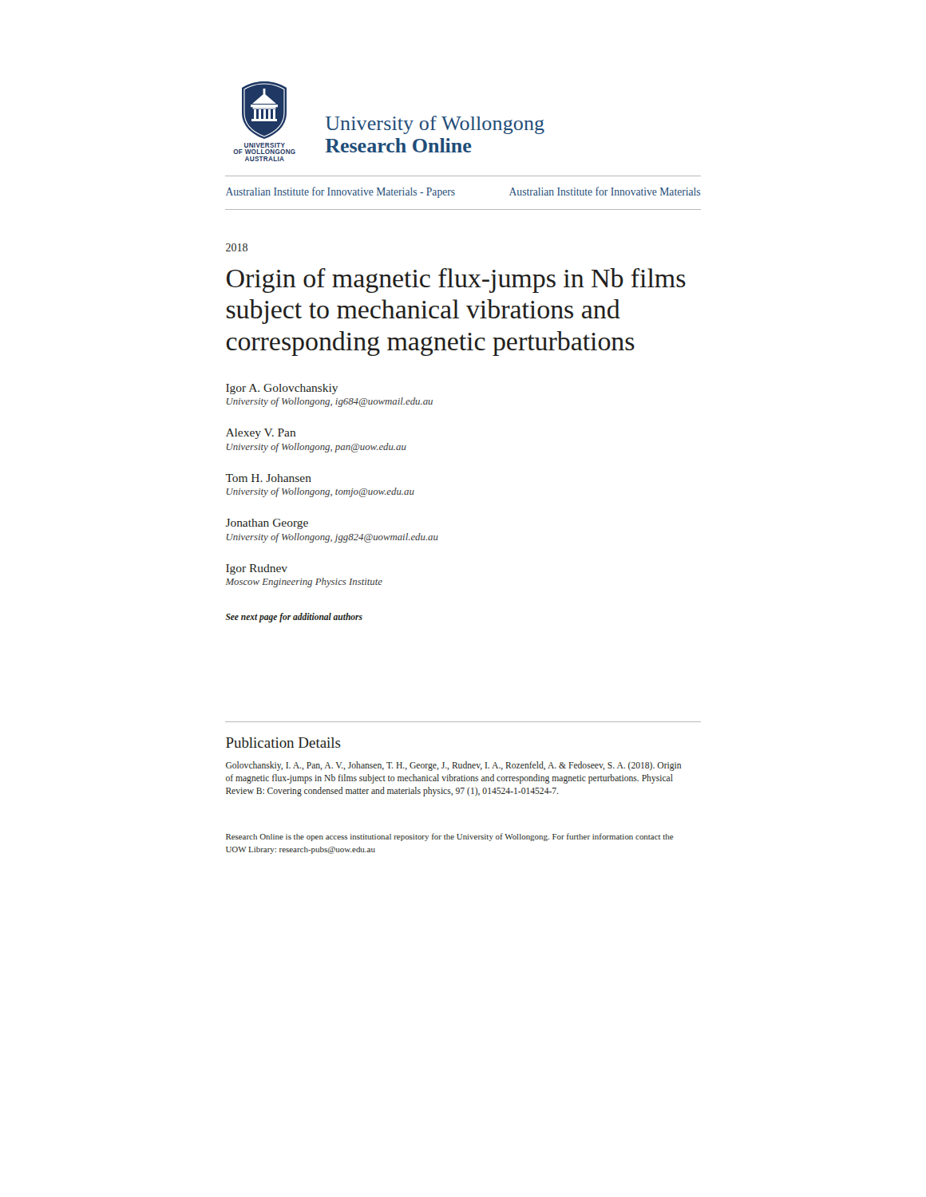University
of Wollongong
Australia
University of Wollongong
Research Online
Australian Institute for Innovative Materials - Papers
Australian Institute for Innovative Materials
2018
Origin of magnetic flux-jumps in Nb films subject to mechanical vibrations and corresponding magnetic perturbations
Igor A. Golovchanskiy
University of Wollongong, ig684@uowmail.edu.au
Alexey V. Pan
University of Wollongong, pan@uow.edu.au
Tom H. Johansen
University of Wollongong, tomjo@uow.edu.au
Jonathan George
University of Wollongong, jgg824@uowmail.edu.au
Igor Rudnev
Moscow Engineering Physics Institute
See next page for additional authors
Publication Details
Golovchanskiy, I. A., Pan, A. V., Johansen, T. H., George, J., Rudnev, I. A., Rozenfeld, A. & Fedoseev, S. A. (2018). Origin of magnetic flux-jumps in Nb films subject to mechanical vibrations and corresponding magnetic perturbations. Physical Review B: Covering condensed matter and materials physics, 97 (1), 014524-1-014524-7.
Research Online is the open access institutional repository for the University of Wollongong. For further information contact the UOW Library: research-pubs@uow.edu.au